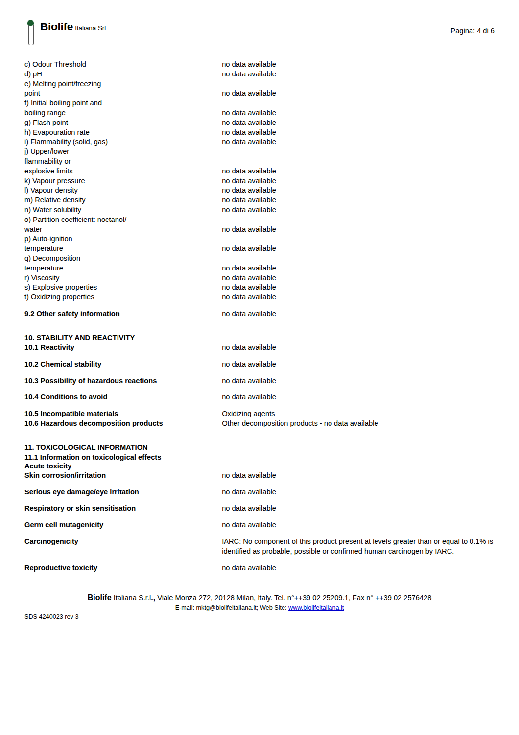Biolife Italiana Srl
Pagina: 4 di 6
| c) Odour Threshold | no data available |
| d) pH | no data available |
| e) Melting point/freezing point | no data available |
| f) Initial boiling point and boiling range | no data available |
| g) Flash point | no data available |
| h) Evapouration rate | no data available |
| i) Flammability (solid, gas) | no data available |
| j) Upper/lower flammability or explosive limits | no data available |
| k) Vapour pressure | no data available |
| l) Vapour density | no data available |
| m) Relative density | no data available |
| n) Water solubility | no data available |
| o) Partition coefficient: noctanol/ water | no data available |
| p) Auto-ignition temperature | no data available |
| q) Decomposition temperature | no data available |
| r) Viscosity | no data available |
| s) Explosive properties | no data available |
| t) Oxidizing properties | no data available |
| 9.2 Other safety information | no data available |
10. STABILITY AND REACTIVITY
| 10.1 Reactivity | no data available |
| 10.2 Chemical stability | no data available |
| 10.3 Possibility of hazardous reactions | no data available |
| 10.4 Conditions to avoid | no data available |
| 10.5 Incompatible materials | Oxidizing agents |
| 10.6 Hazardous decomposition products | Other decomposition products - no data available |
11. TOXICOLOGICAL INFORMATION
11.1 Information on toxicological effects
Acute toxicity
| Skin corrosion/irritation | no data available |
| Serious eye damage/eye irritation | no data available |
| Respiratory or skin sensitisation | no data available |
| Germ cell mutagenicity | no data available |
| Carcinogenicity | IARC: No component of this product present at levels greater than or equal to 0.1% is identified as probable, possible or confirmed human carcinogen by IARC. |
| Reproductive toxicity | no data available |
Biolife Italiana S.r.l., Viale Monza 272, 20128 Milan, Italy. Tel. n°++39 02 25209.1, Fax n° ++39 02 2576428
E-mail: mktg@biolifeitaliana.it; Web Site: www.biolifeitaliana.it
SDS 4240023 rev 3